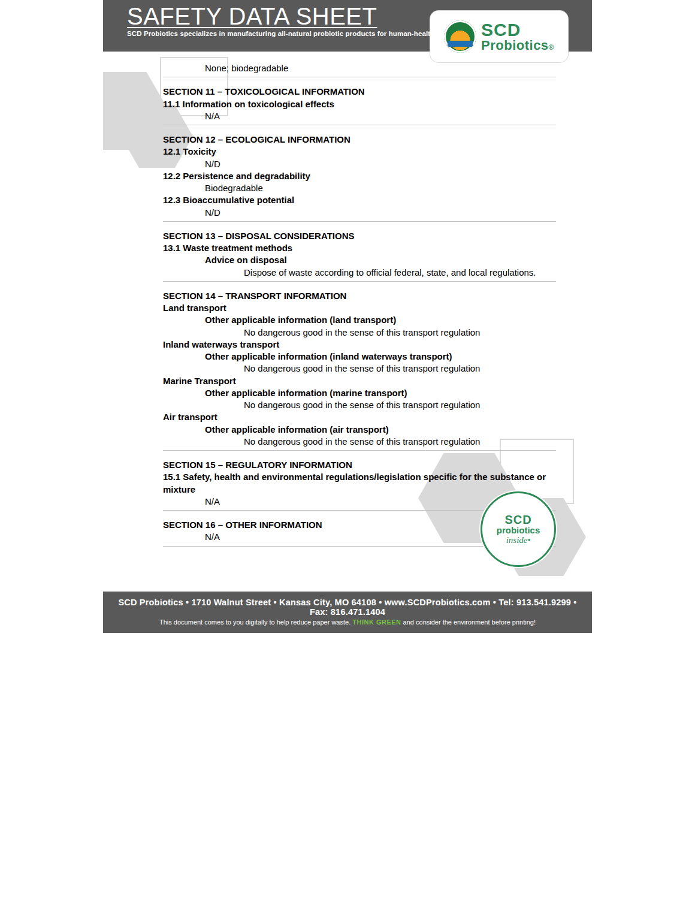SAFETY DATA SHEET
SCD Probiotics specializes in manufacturing all-natural probiotic products for human-health and environmental sustainability
SCD
Probiotics®
None; biodegradable
SECTION 11 – TOXICOLOGICAL INFORMATION
11.1 Information on toxicological effects
N/A
SECTION 12 – ECOLOGICAL INFORMATION
12.1 Toxicity
N/D
12.2 Persistence and degradability
Biodegradable
12.3 Bioaccumulative potential
N/D
SECTION 13 – DISPOSAL CONSIDERATIONS
13.1 Waste treatment methods
Advice on disposal
Dispose of waste according to official federal, state, and local regulations.
SECTION 14 – TRANSPORT INFORMATION
Land transport
Other applicable information (land transport)
No dangerous good in the sense of this transport regulation
Inland waterways transport
Other applicable information (inland waterways transport)
No dangerous good in the sense of this transport regulation
Marine Transport
Other applicable information (marine transport)
No dangerous good in the sense of this transport regulation
Air transport
Other applicable information (air transport)
No dangerous good in the sense of this transport regulation
SECTION 15 – REGULATORY INFORMATION
15.1 Safety, health and environmental regulations/legislation specific for the substance or mixture
N/A
SECTION 16 – OTHER INFORMATION
N/A
SCD
probiotics
inside•
SCD Probiotics • 1710 Walnut Street • Kansas City, MO 64108 • www.SCDProbiotics.com • Tel: 913.541.9299 • Fax: 816.471.1404
This document comes to you digitally to help reduce paper waste. THINK GREEN and consider the environment before printing!